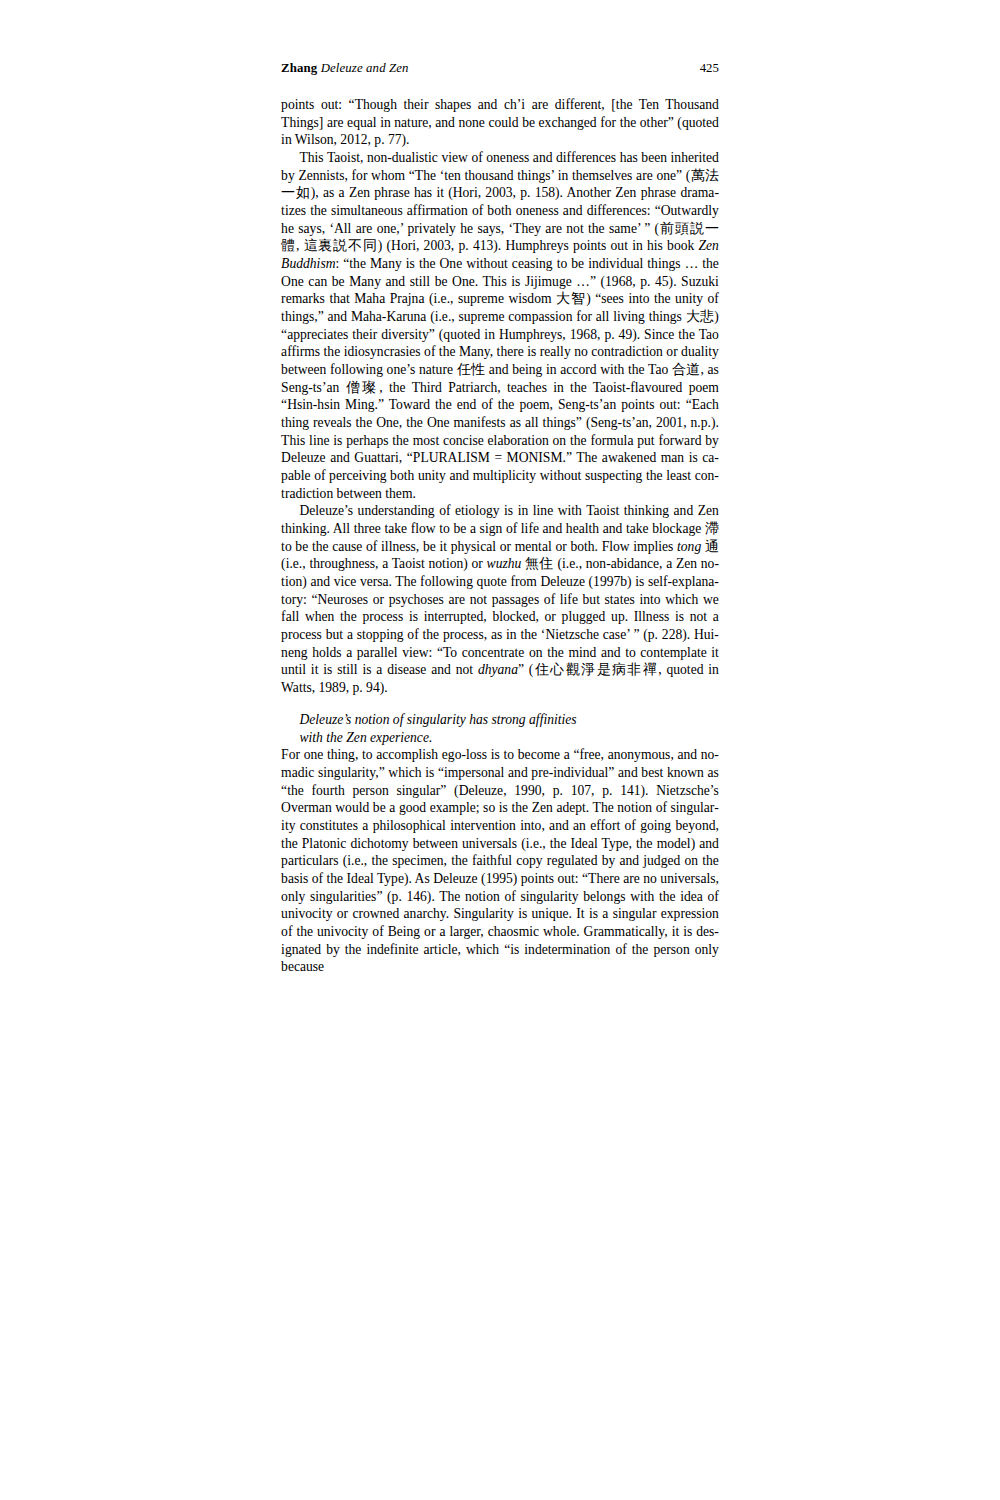Zhang Deleuze and Zen
425
points out: “Though their shapes and ch’i are different, [the Ten Thousand Things] are equal in nature, and none could be exchanged for the other” (quoted in Wilson, 2012, p. 77).
This Taoist, non-dualistic view of oneness and differences has been inherited by Zennists, for whom “The ‘ten thousand things’ in themselves are one” (萬法一如), as a Zen phrase has it (Hori, 2003, p. 158). Another Zen phrase dramatizes the simultaneous affirmation of both oneness and differences: “Outwardly he says, ‘All are one,’ privately he says, ‘They are not the same’ ” (前頭説一體, 這裏説不同) (Hori, 2003, p. 413). Humphreys points out in his book Zen Buddhism: “the Many is the One without ceasing to be individual things … the One can be Many and still be One. This is Jijimuge …” (1968, p. 45). Suzuki remarks that Maha Prajna (i.e., supreme wisdom 大智) “sees into the unity of things,” and Maha-Karuna (i.e., supreme compassion for all living things 大悲) “appreciates their diversity” (quoted in Humphreys, 1968, p. 49). Since the Tao affirms the idiosyncrasies of the Many, there is really no contradiction or duality between following one’s nature 任性 and being in accord with the Tao 合道, as Seng-ts’an 僧璨, the Third Patriarch, teaches in the Taoist-flavoured poem “Hsin-hsin Ming.” Toward the end of the poem, Seng-ts’an points out: “Each thing reveals the One, the One manifests as all things” (Seng-ts’an, 2001, n.p.). This line is perhaps the most concise elaboration on the formula put forward by Deleuze and Guattari, “PLURALISM = MONISM.” The awakened man is capable of perceiving both unity and multiplicity without suspecting the least contradiction between them.
Deleuze’s understanding of etiology is in line with Taoist thinking and Zen thinking. All three take flow to be a sign of life and health and take blockage 滯 to be the cause of illness, be it physical or mental or both. Flow implies tong 通 (i.e., throughness, a Taoist notion) or wuzhu 無住 (i.e., non-abidance, a Zen notion) and vice versa. The following quote from Deleuze (1997b) is self-explanatory: “Neuroses or psychoses are not passages of life but states into which we fall when the process is interrupted, blocked, or plugged up. Illness is not a process but a stopping of the process, as in the ‘Nietzsche case’ ” (p. 228). Hui-neng holds a parallel view: “To concentrate on the mind and to contemplate it until it is still is a disease and not dhyana” (住心觀淨是病非禪, quoted in Watts, 1989, p. 94).
Deleuze’s notion of singularity has strong affinities with the Zen experience.
For one thing, to accomplish ego-loss is to become a “free, anonymous, and nomadic singularity,” which is “impersonal and pre-individual” and best known as “the fourth person singular” (Deleuze, 1990, p. 107, p. 141). Nietzsche’s Overman would be a good example; so is the Zen adept. The notion of singularity constitutes a philosophical intervention into, and an effort of going beyond, the Platonic dichotomy between universals (i.e., the Ideal Type, the model) and particulars (i.e., the specimen, the faithful copy regulated by and judged on the basis of the Ideal Type). As Deleuze (1995) points out: “There are no universals, only singularities” (p. 146). The notion of singularity belongs with the idea of univocity or crowned anarchy. Singularity is unique. It is a singular expression of the univocity of Being or a larger, chaosmic whole. Grammatically, it is designated by the indefinite article, which “is indetermination of the person only because